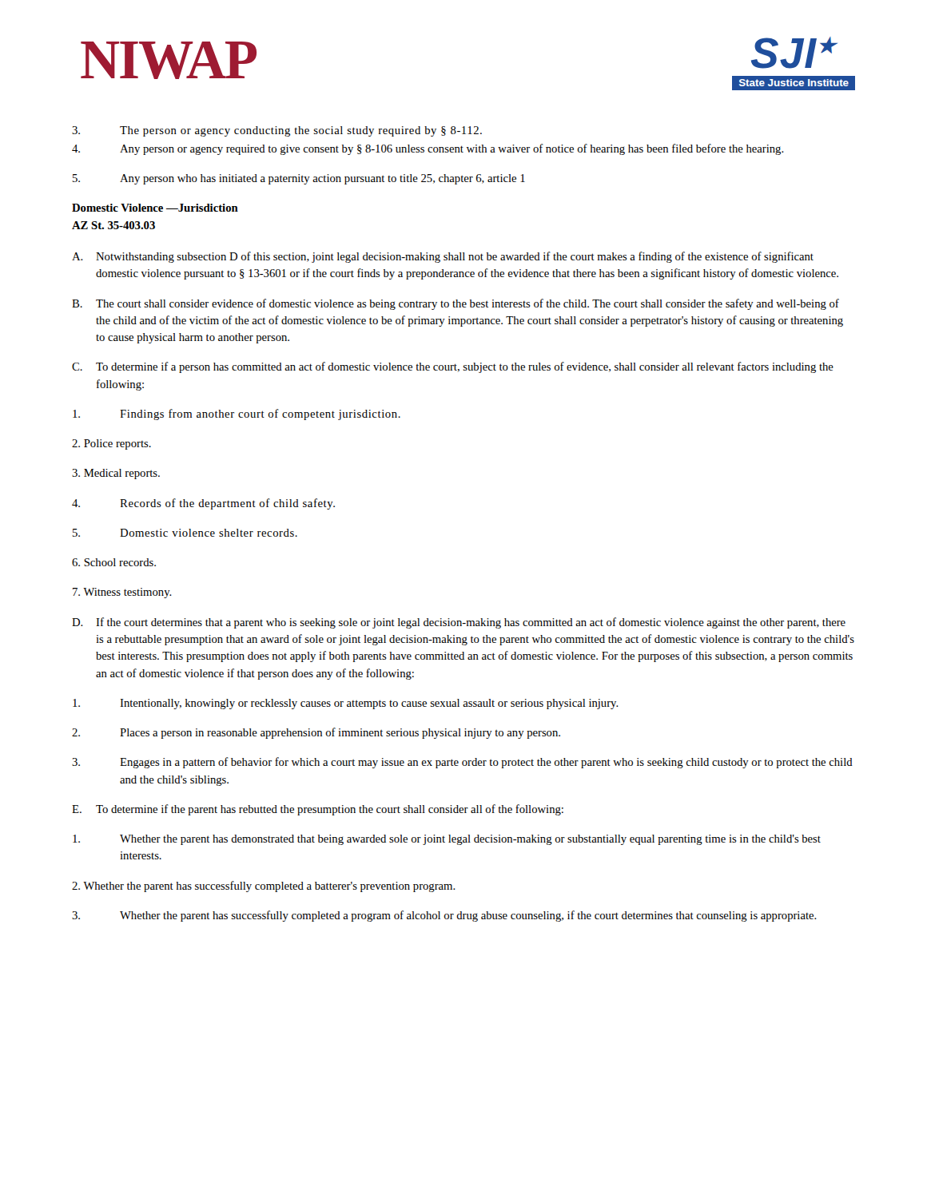NIWAP
SJI★
State Justice Institute
3.
The person or agency conducting the social study required by § 8-112.
4.
Any person or agency required to give consent by § 8-106 unless consent with a waiver of notice of hearing has been filed before the hearing.
5.
Any person who has initiated a paternity action pursuant to title 25, chapter 6, article 1
Domestic Violence —Jurisdiction
AZ St. 35-403.03
A.
Notwithstanding subsection D of this section, joint legal decision-making shall not be awarded if the court makes a finding of the existence of significant domestic violence pursuant to § 13-3601 or if the court finds by a preponderance of the evidence that there has been a significant history of domestic violence.
B.
The court shall consider evidence of domestic violence as being contrary to the best interests of the child. The court shall consider the safety and well-being of the child and of the victim of the act of domestic violence to be of primary importance. The court shall consider a perpetrator's history of causing or threatening to cause physical harm to another person.
C.
To determine if a person has committed an act of domestic violence the court, subject to the rules of evidence, shall consider all relevant factors including the following:
1.
Findings from another court of competent jurisdiction.
2. Police reports.
3. Medical reports.
4.
Records of the department of child safety.
5.
Domestic violence shelter records.
6. School records.
7. Witness testimony.
D.
If the court determines that a parent who is seeking sole or joint legal decision-making has committed an act of domestic violence against the other parent, there is a rebuttable presumption that an award of sole or joint legal decision-making to the parent who committed the act of domestic violence is contrary to the child's best interests. This presumption does not apply if both parents have committed an act of domestic violence. For the purposes of this subsection, a person commits an act of domestic violence if that person does any of the following:
1.
Intentionally, knowingly or recklessly causes or attempts to cause sexual assault or serious physical injury.
2.
Places a person in reasonable apprehension of imminent serious physical injury to any person.
3.
Engages in a pattern of behavior for which a court may issue an ex parte order to protect the other parent who is seeking child custody or to protect the child and the child's siblings.
E.
To determine if the parent has rebutted the presumption the court shall consider all of the following:
1.
Whether the parent has demonstrated that being awarded sole or joint legal decision-making or substantially equal parenting time is in the child's best interests.
2. Whether the parent has successfully completed a batterer's prevention program.
3.
Whether the parent has successfully completed a program of alcohol or drug abuse counseling, if the court determines that counseling is appropriate.